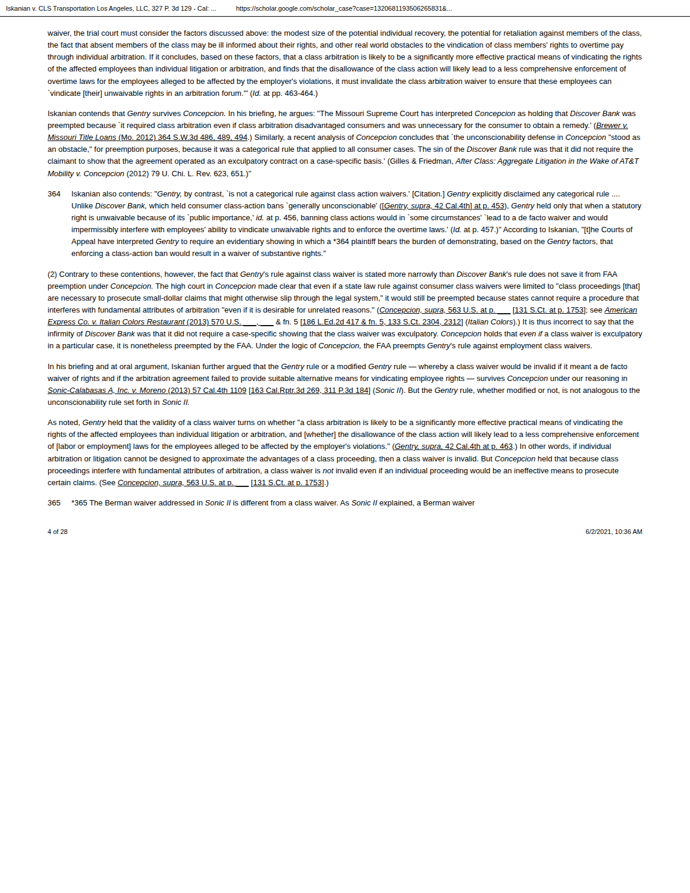Iskanian v. CLS Transportation Los Angeles, LLC, 327 P. 3d 129 - Cal: ... https://scholar.google.com/scholar_case?case=1320681193506265831&...
waiver, the trial court must consider the factors discussed above: the modest size of the potential individual recovery, the potential for retaliation against members of the class, the fact that absent members of the class may be ill informed about their rights, and other real world obstacles to the vindication of class members' rights to overtime pay through individual arbitration. If it concludes, based on these factors, that a class arbitration is likely to be a significantly more effective practical means of vindicating the rights of the affected employees than individual litigation or arbitration, and finds that the disallowance of the class action will likely lead to a less comprehensive enforcement of overtime laws for the employees alleged to be affected by the employer's violations, it must invalidate the class arbitration waiver to ensure that these employees can `vindicate [their] unwaivable rights in an arbitration forum.'" (Id. at pp. 463-464.)
Iskanian contends that Gentry survives Concepcion. In his briefing, he argues: "The Missouri Supreme Court has interpreted Concepcion as holding that Discover Bank was preempted because `it required class arbitration even if class arbitration disadvantaged consumers and was unnecessary for the consumer to obtain a remedy.' (Brewer v. Missouri Title Loans (Mo. 2012) 364 S.W.3d 486, 489, 494.) Similarly, a recent analysis of Concepcion concludes that `the unconscionability defense in Concepcion "stood as an obstacle," for preemption purposes, because it was a categorical rule that applied to all consumer cases. The sin of the Discover Bank rule was that it did not require the claimant to show that the agreement operated as an exculpatory contract on a case-specific basis.' (Gilles & Friedman, After Class: Aggregate Litigation in the Wake of AT&T Mobility v. Concepcion (2012) 79 U. Chi. L. Rev. 623, 651.)"
364
Iskanian also contends: "Gentry, by contrast, `is not a categorical rule against class action waivers.' [Citation.] Gentry explicitly disclaimed any categorical rule .... Unlike Discover Bank, which held consumer class-action bans `generally unconscionable' ([Gentry, supra, 42 Cal.4th] at p. 453), Gentry held only that when a statutory right is unwaivable because of its `public importance,' id. at p. 456, banning class actions would in `some circumstances' `lead to a de facto waiver and would impermissibly interfere with employees' ability to vindicate unwaivable rights and to enforce the overtime laws.' (Id. at p. 457.)" According to Iskanian, "[t]he Courts of Appeal have interpreted Gentry to require an evidentiary showing in which a *364 plaintiff bears the burden of demonstrating, based on the Gentry factors, that enforcing a class-action ban would result in a waiver of substantive rights."
(2) Contrary to these contentions, however, the fact that Gentry's rule against class waiver is stated more narrowly than Discover Bank's rule does not save it from FAA preemption under Concepcion. The high court in Concepcion made clear that even if a state law rule against consumer class waivers were limited to "class proceedings [that] are necessary to prosecute small-dollar claims that might otherwise slip through the legal system," it would still be preempted because states cannot require a procedure that interferes with fundamental attributes of arbitration "even if it is desirable for unrelated reasons." (Concepcion, supra, 563 U.S. at p. ___ [131 S.Ct. at p. 1753]; see American Express Co. v. Italian Colors Restaurant (2013) 570 U.S. ___, ___ & fn. 5 [186 L.Ed.2d 417 & fn. 5, 133 S.Ct. 2304, 2312] (Italian Colors).) It is thus incorrect to say that the infirmity of Discover Bank was that it did not require a case-specific showing that the class waiver was exculpatory. Concepcion holds that even if a class waiver is exculpatory in a particular case, it is nonetheless preempted by the FAA. Under the logic of Concepcion, the FAA preempts Gentry's rule against employment class waivers.
In his briefing and at oral argument, Iskanian further argued that the Gentry rule or a modified Gentry rule — whereby a class waiver would be invalid if it meant a de facto waiver of rights and if the arbitration agreement failed to provide suitable alternative means for vindicating employee rights — survives Concepcion under our reasoning in Sonic-Calabasas A, Inc. v. Moreno (2013) 57 Cal.4th 1109 [163 Cal.Rptr.3d 269, 311 P.3d 184] (Sonic II). But the Gentry rule, whether modified or not, is not analogous to the unconscionability rule set forth in Sonic II.
As noted, Gentry held that the validity of a class waiver turns on whether "a class arbitration is likely to be a significantly more effective practical means of vindicating the rights of the affected employees than individual litigation or arbitration, and [whether] the disallowance of the class action will likely lead to a less comprehensive enforcement of [labor or employment] laws for the employees alleged to be affected by the employer's violations." (Gentry, supra, 42 Cal.4th at p. 463.) In other words, if individual arbitration or litigation cannot be designed to approximate the advantages of a class proceeding, then a class waiver is invalid. But Concepcion held that because class proceedings interfere with fundamental attributes of arbitration, a class waiver is not invalid even if an individual proceeding would be an ineffective means to prosecute certain claims. (See Concepcion, supra, 563 U.S. at p. ___ [131 S.Ct. at p. 1753].)
365
*365 The Berman waiver addressed in Sonic II is different from a class waiver. As Sonic II explained, a Berman waiver
4 of 28 6/2/2021, 10:36 AM